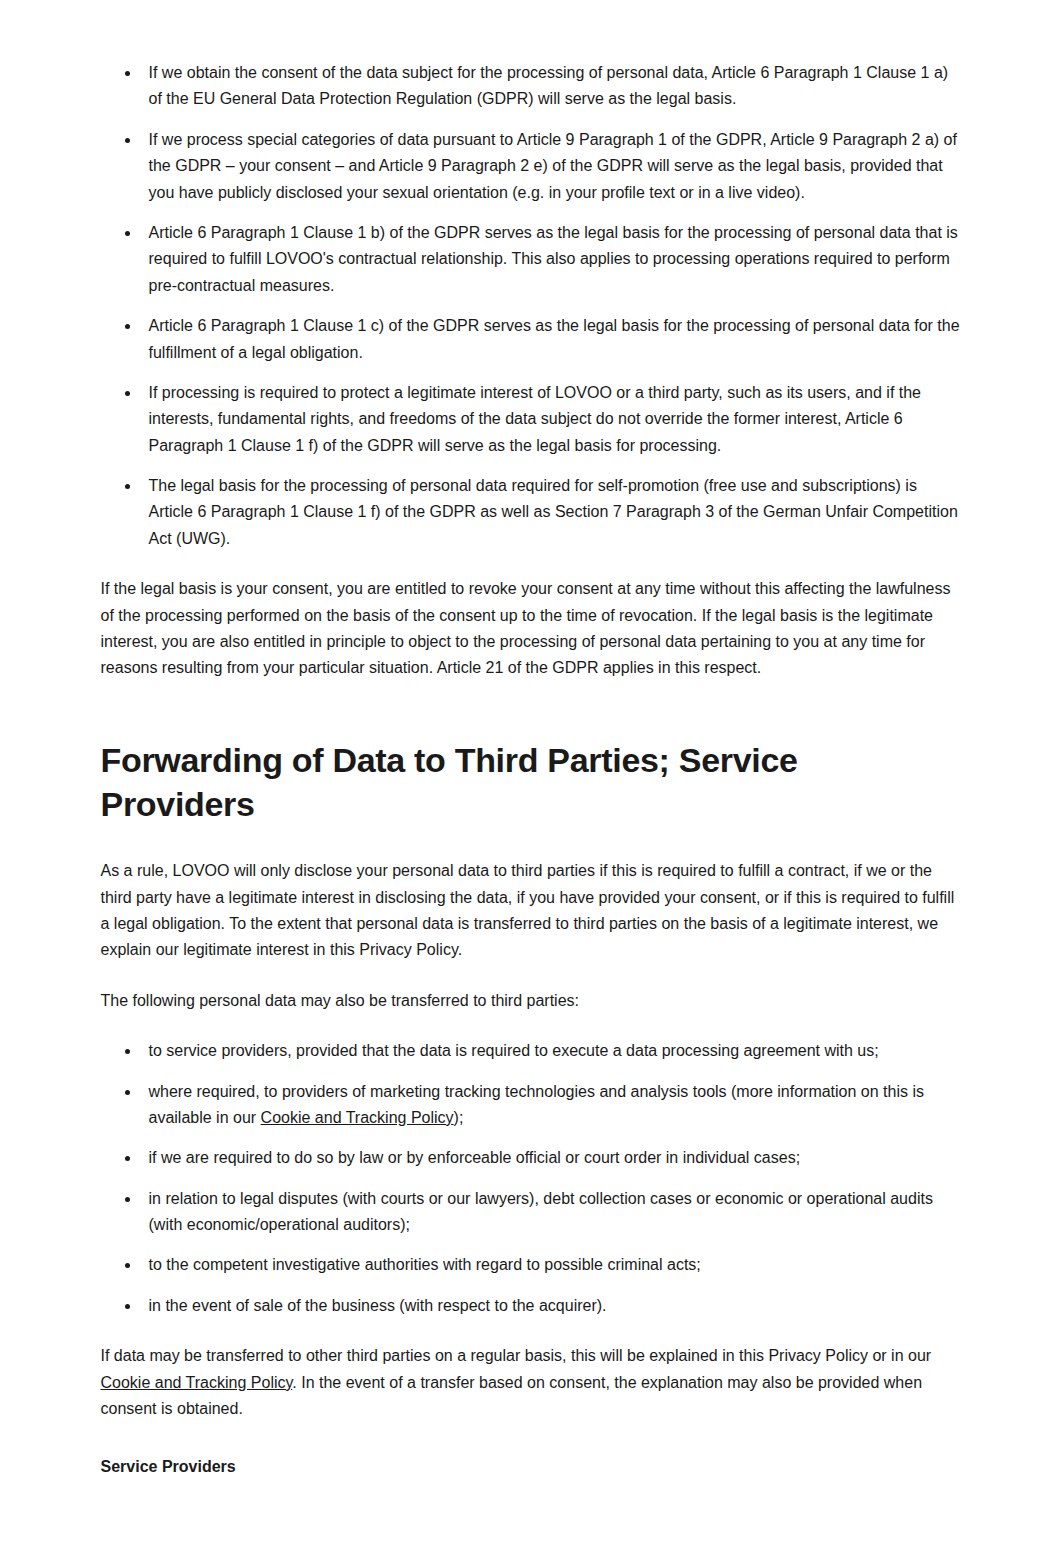If we obtain the consent of the data subject for the processing of personal data, Article 6 Paragraph 1 Clause 1 a) of the EU General Data Protection Regulation (GDPR) will serve as the legal basis.
If we process special categories of data pursuant to Article 9 Paragraph 1 of the GDPR, Article 9 Paragraph 2 a) of the GDPR – your consent – and Article 9 Paragraph 2 e) of the GDPR will serve as the legal basis, provided that you have publicly disclosed your sexual orientation (e.g. in your profile text or in a live video).
Article 6 Paragraph 1 Clause 1 b) of the GDPR serves as the legal basis for the processing of personal data that is required to fulfill LOVOO's contractual relationship. This also applies to processing operations required to perform pre-contractual measures.
Article 6 Paragraph 1 Clause 1 c) of the GDPR serves as the legal basis for the processing of personal data for the fulfillment of a legal obligation.
If processing is required to protect a legitimate interest of LOVOO or a third party, such as its users, and if the interests, fundamental rights, and freedoms of the data subject do not override the former interest, Article 6 Paragraph 1 Clause 1 f) of the GDPR will serve as the legal basis for processing.
The legal basis for the processing of personal data required for self-promotion (free use and subscriptions) is Article 6 Paragraph 1 Clause 1 f) of the GDPR as well as Section 7 Paragraph 3 of the German Unfair Competition Act (UWG).
If the legal basis is your consent, you are entitled to revoke your consent at any time without this affecting the lawfulness of the processing performed on the basis of the consent up to the time of revocation. If the legal basis is the legitimate interest, you are also entitled in principle to object to the processing of personal data pertaining to you at any time for reasons resulting from your particular situation. Article 21 of the GDPR applies in this respect.
Forwarding of Data to Third Parties; Service Providers
As a rule, LOVOO will only disclose your personal data to third parties if this is required to fulfill a contract, if we or the third party have a legitimate interest in disclosing the data, if you have provided your consent, or if this is required to fulfill a legal obligation. To the extent that personal data is transferred to third parties on the basis of a legitimate interest, we explain our legitimate interest in this Privacy Policy.
The following personal data may also be transferred to third parties:
to service providers, provided that the data is required to execute a data processing agreement with us;
where required, to providers of marketing tracking technologies and analysis tools (more information on this is available in our Cookie and Tracking Policy);
if we are required to do so by law or by enforceable official or court order in individual cases;
in relation to legal disputes (with courts or our lawyers), debt collection cases or economic or operational audits (with economic/operational auditors);
to the competent investigative authorities with regard to possible criminal acts;
in the event of sale of the business (with respect to the acquirer).
If data may be transferred to other third parties on a regular basis, this will be explained in this Privacy Policy or in our Cookie and Tracking Policy. In the event of a transfer based on consent, the explanation may also be provided when consent is obtained.
Service Providers